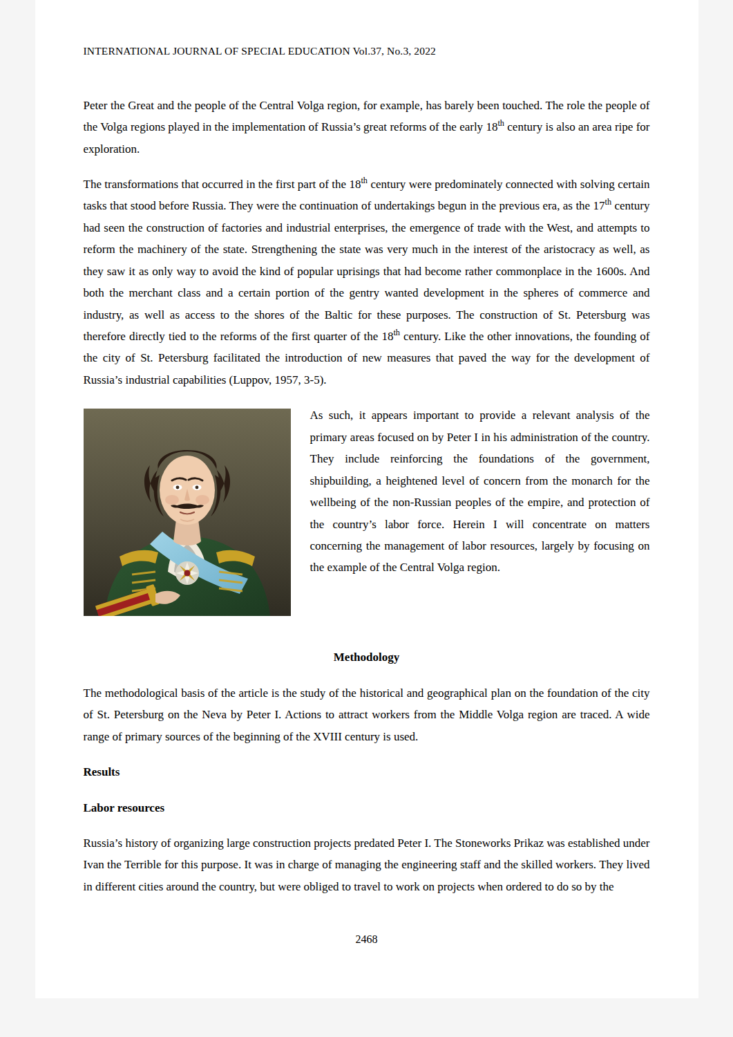INTERNATIONAL JOURNAL OF SPECIAL EDUCATION Vol.37, No.3, 2022
Peter the Great and the people of the Central Volga region, for example, has barely been touched. The role the people of the Volga regions played in the implementation of Russia’s great reforms of the early 18th century is also an area ripe for exploration.
The transformations that occurred in the first part of the 18th century were predominately connected with solving certain tasks that stood before Russia. They were the continuation of undertakings begun in the previous era, as the 17th century had seen the construction of factories and industrial enterprises, the emergence of trade with the West, and attempts to reform the machinery of the state. Strengthening the state was very much in the interest of the aristocracy as well, as they saw it as only way to avoid the kind of popular uprisings that had become rather commonplace in the 1600s. And both the merchant class and a certain portion of the gentry wanted development in the spheres of commerce and industry, as well as access to the shores of the Baltic for these purposes. The construction of St. Petersburg was therefore directly tied to the reforms of the first quarter of the 18th century. Like the other innovations, the founding of the city of St. Petersburg facilitated the introduction of new measures that paved the way for the development of Russia’s industrial capabilities (Luppov, 1957, 3-5).
As such, it appears important to provide a relevant analysis of the primary areas focused on by Peter I in his administration of the country. They include reinforcing the foundations of the government, shipbuilding, a heightened level of concern from the monarch for the wellbeing of the non-Russian peoples of the empire, and protection of the country’s labor force. Herein I will concentrate on matters concerning the management of labor resources, largely by focusing on the example of the Central Volga region.
Methodology
The methodological basis of the article is the study of the historical and geographical plan on the foundation of the city of St. Petersburg on the Neva by Peter I. Actions to attract workers from the Middle Volga region are traced. A wide range of primary sources of the beginning of the XVIII century is used.
Results
Labor resources
Russia’s history of organizing large construction projects predated Peter I. The Stoneworks Prikaz was established under Ivan the Terrible for this purpose. It was in charge of managing the engineering staff and the skilled workers. They lived in different cities around the country, but were obliged to travel to work on projects when ordered to do so by the
2468